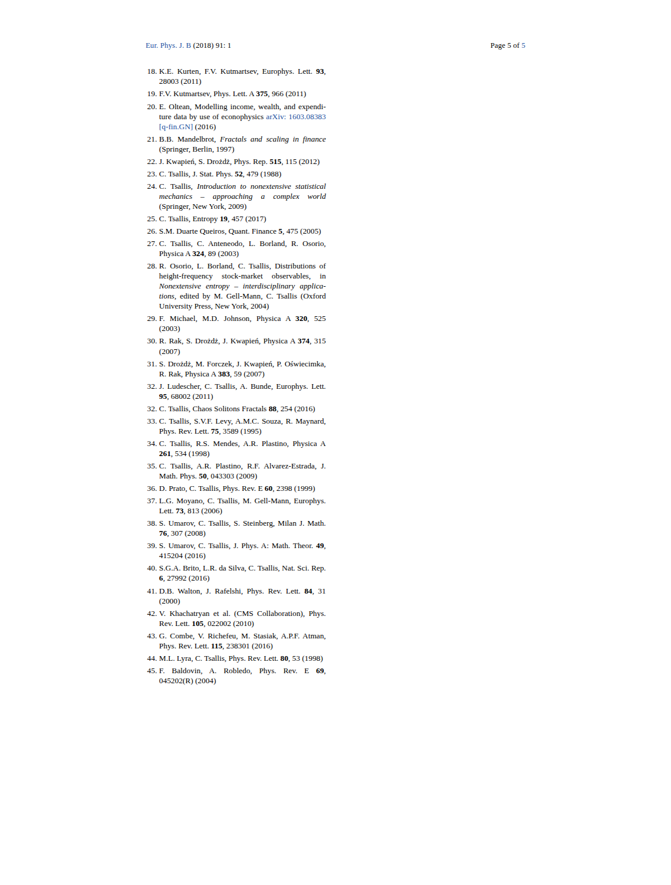Eur. Phys. J. B (2018) 91: 1
Page 5 of 5
K.E. Kurten, F.V. Kutmartsev, Europhys. Lett. 93, 28003 (2011)
F.V. Kutmartsev, Phys. Lett. A 375, 966 (2011)
E. Oltean, Modelling income, wealth, and expenditure data by use of econophysics arXiv: 1603.08383 [q-fin.GN] (2016)
B.B. Mandelbrot, Fractals and scaling in finance (Springer, Berlin, 1997)
J. Kwapień, S. Drożdż, Phys. Rep. 515, 115 (2012)
C. Tsallis, J. Stat. Phys. 52, 479 (1988)
C. Tsallis, Introduction to nonextensive statistical mechanics – approaching a complex world (Springer, New York, 2009)
C. Tsallis, Entropy 19, 457 (2017)
S.M. Duarte Queiros, Quant. Finance 5, 475 (2005)
C. Tsallis, C. Anteneodo, L. Borland, R. Osorio, Physica A 324, 89 (2003)
R. Osorio, L. Borland, C. Tsallis, Distributions of height-frequency stock-market observables, in Nonextensive entropy – interdisciplinary applications, edited by M. Gell-Mann, C. Tsallis (Oxford University Press, New York, 2004)
F. Michael, M.D. Johnson, Physica A 320, 525 (2003)
R. Rak, S. Drożdż, J. Kwapień, Physica A 374, 315 (2007)
S. Drożdż, M. Forczek, J. Kwapień, P. Oświecimka, R. Rak, Physica A 383, 59 (2007)
J. Ludescher, C. Tsallis, A. Bunde, Europhys. Lett. 95, 68002 (2011)
C. Tsallis, Chaos Solitons Fractals 88, 254 (2016)
C. Tsallis, S.V.F. Levy, A.M.C. Souza, R. Maynard, Phys. Rev. Lett. 75, 3589 (1995)
C. Tsallis, R.S. Mendes, A.R. Plastino, Physica A 261, 534 (1998)
C. Tsallis, A.R. Plastino, R.F. Alvarez-Estrada, J. Math. Phys. 50, 043303 (2009)
D. Prato, C. Tsallis, Phys. Rev. E 60, 2398 (1999)
L.G. Moyano, C. Tsallis, M. Gell-Mann, Europhys. Lett. 73, 813 (2006)
S. Umarov, C. Tsallis, S. Steinberg, Milan J. Math. 76, 307 (2008)
S. Umarov, C. Tsallis, J. Phys. A: Math. Theor. 49, 415204 (2016)
S.G.A. Brito, L.R. da Silva, C. Tsallis, Nat. Sci. Rep. 6, 27992 (2016)
D.B. Walton, J. Rafelshi, Phys. Rev. Lett. 84, 31 (2000)
V. Khachatryan et al. (CMS Collaboration), Phys. Rev. Lett. 105, 022002 (2010)
G. Combe, V. Richefeu, M. Stasiak, A.P.F. Atman, Phys. Rev. Lett. 115, 238301 (2016)
M.L. Lyra, C. Tsallis, Phys. Rev. Lett. 80, 53 (1998)
F. Baldovin, A. Robledo, Phys. Rev. E 69, 045202(R) (2004)